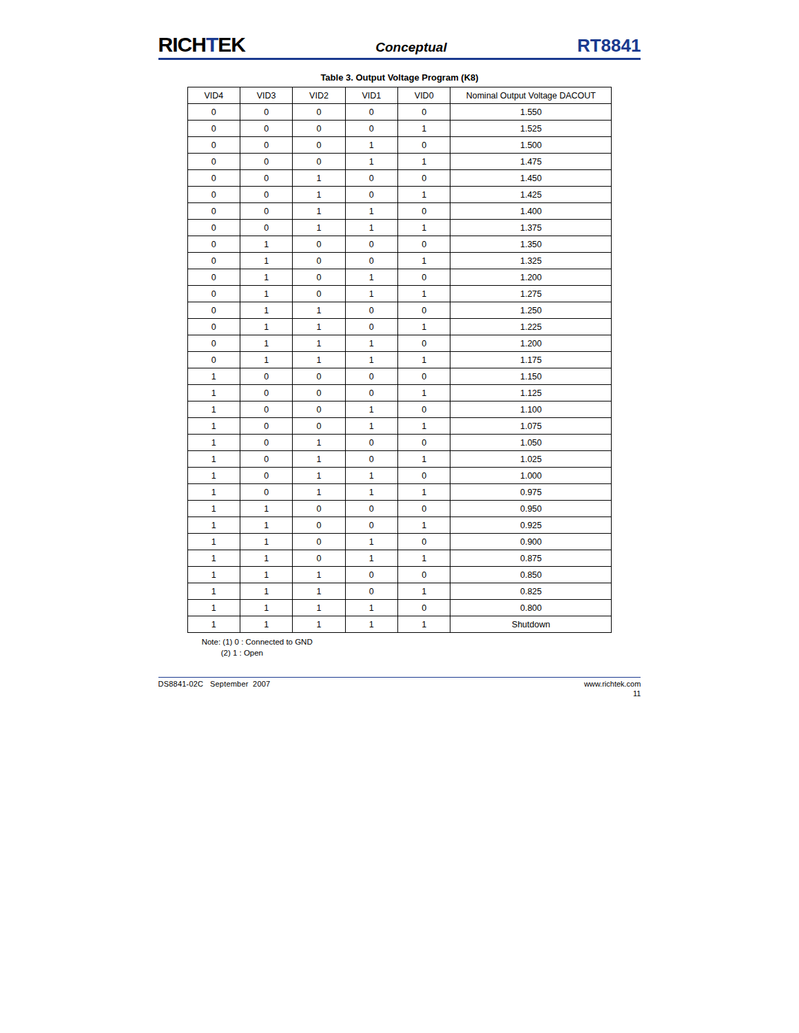RICHTEK
Conceptual
RT8841
Table 3. Output Voltage Program (K8)
| VID4 | VID3 | VID2 | VID1 | VID0 | Nominal Output Voltage DACOUT |
| --- | --- | --- | --- | --- | --- |
| 0 | 0 | 0 | 0 | 0 | 1.550 |
| 0 | 0 | 0 | 0 | 1 | 1.525 |
| 0 | 0 | 0 | 1 | 0 | 1.500 |
| 0 | 0 | 0 | 1 | 1 | 1.475 |
| 0 | 0 | 1 | 0 | 0 | 1.450 |
| 0 | 0 | 1 | 0 | 1 | 1.425 |
| 0 | 0 | 1 | 1 | 0 | 1.400 |
| 0 | 0 | 1 | 1 | 1 | 1.375 |
| 0 | 1 | 0 | 0 | 0 | 1.350 |
| 0 | 1 | 0 | 0 | 1 | 1.325 |
| 0 | 1 | 0 | 1 | 0 | 1.200 |
| 0 | 1 | 0 | 1 | 1 | 1.275 |
| 0 | 1 | 1 | 0 | 0 | 1.250 |
| 0 | 1 | 1 | 0 | 1 | 1.225 |
| 0 | 1 | 1 | 1 | 0 | 1.200 |
| 0 | 1 | 1 | 1 | 1 | 1.175 |
| 1 | 0 | 0 | 0 | 0 | 1.150 |
| 1 | 0 | 0 | 0 | 1 | 1.125 |
| 1 | 0 | 0 | 1 | 0 | 1.100 |
| 1 | 0 | 0 | 1 | 1 | 1.075 |
| 1 | 0 | 1 | 0 | 0 | 1.050 |
| 1 | 0 | 1 | 0 | 1 | 1.025 |
| 1 | 0 | 1 | 1 | 0 | 1.000 |
| 1 | 0 | 1 | 1 | 1 | 0.975 |
| 1 | 1 | 0 | 0 | 0 | 0.950 |
| 1 | 1 | 0 | 0 | 1 | 0.925 |
| 1 | 1 | 0 | 1 | 0 | 0.900 |
| 1 | 1 | 0 | 1 | 1 | 0.875 |
| 1 | 1 | 1 | 0 | 0 | 0.850 |
| 1 | 1 | 1 | 0 | 1 | 0.825 |
| 1 | 1 | 1 | 1 | 0 | 0.800 |
| 1 | 1 | 1 | 1 | 1 | Shutdown |
Note: (1) 0 : Connected to GND (2) 1 : Open
DS8841-02C September 2007
www.richtek.com 11